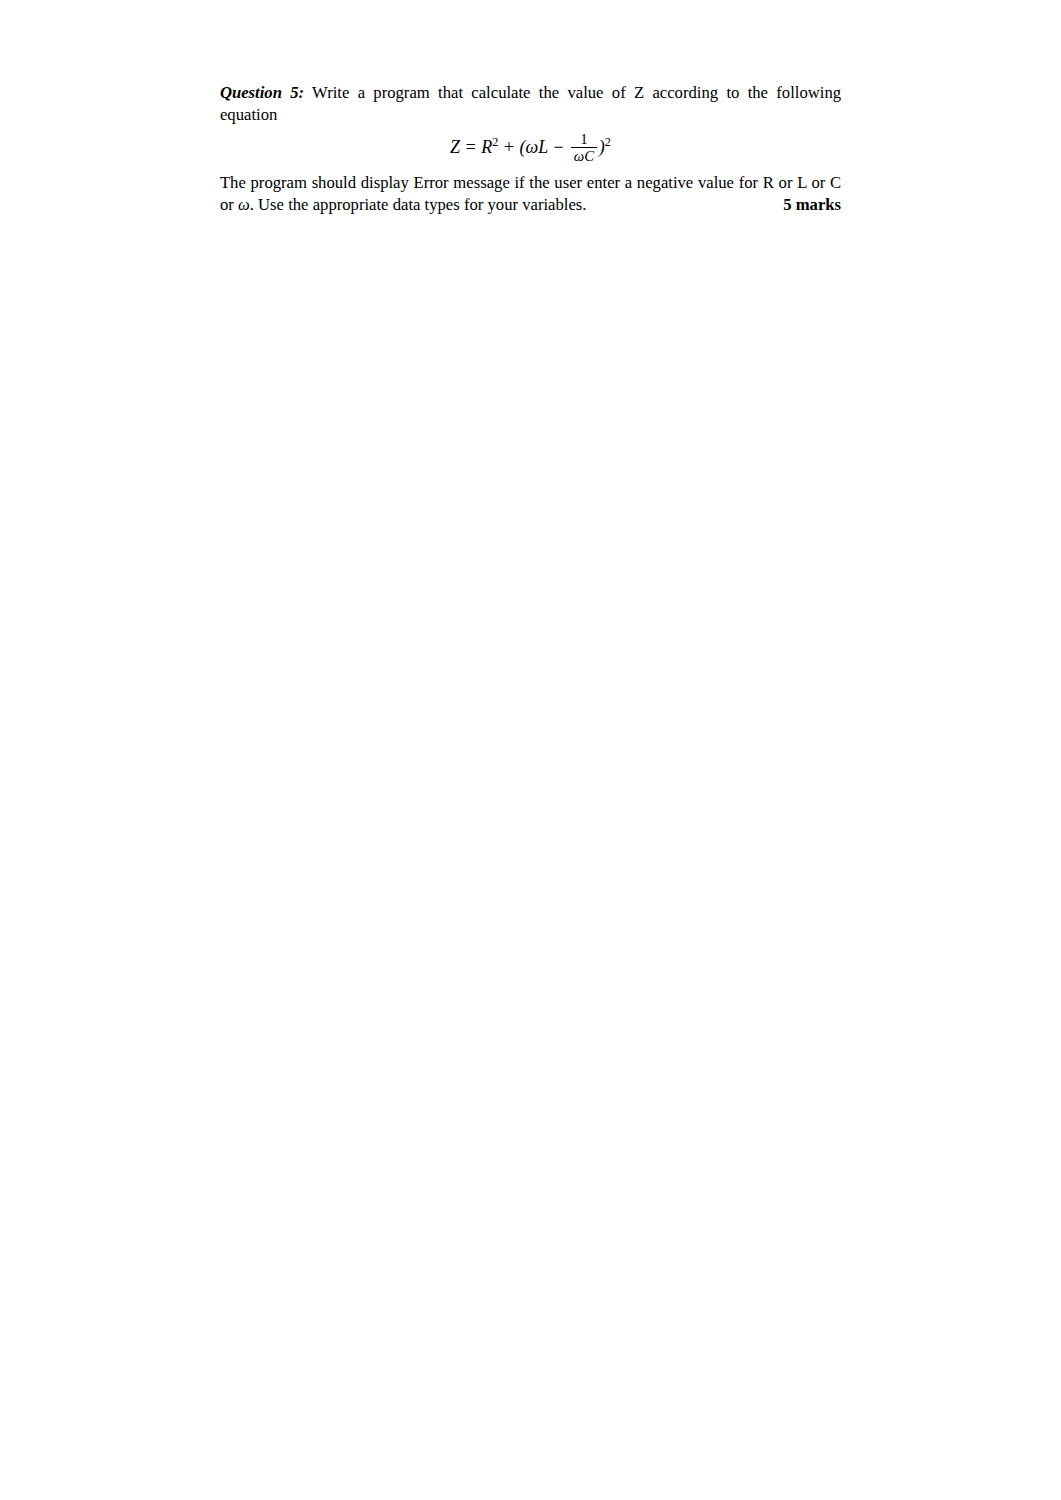Question 5: Write a program that calculate the value of Z according to the following equation
Z = R2 + (ωL − 1 ωC)2
The program should display Error message if the user enter a negative value for R or L or C or ω. Use the appropriate data types for your variables. 5 marks